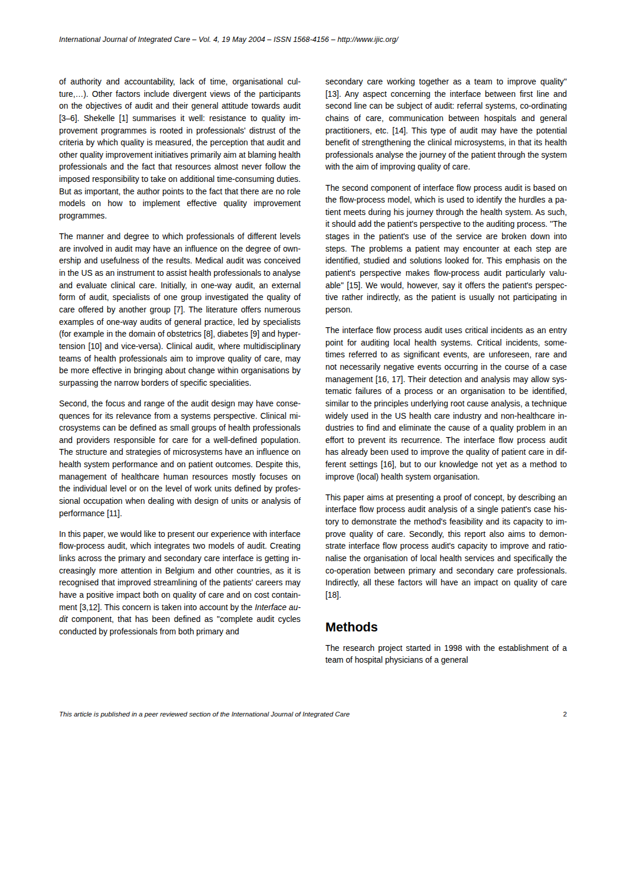International Journal of Integrated Care – Vol. 4, 19 May 2004 – ISSN 1568-4156 – http://www.ijic.org/
of authority and accountability, lack of time, organisational culture,…). Other factors include divergent views of the participants on the objectives of audit and their general attitude towards audit [3–6]. Shekelle [1] summarises it well: resistance to quality improvement programmes is rooted in professionals' distrust of the criteria by which quality is measured, the perception that audit and other quality improvement initiatives primarily aim at blaming health professionals and the fact that resources almost never follow the imposed responsibility to take on additional time-consuming duties. But as important, the author points to the fact that there are no role models on how to implement effective quality improvement programmes.
The manner and degree to which professionals of different levels are involved in audit may have an influence on the degree of ownership and usefulness of the results. Medical audit was conceived in the US as an instrument to assist health professionals to analyse and evaluate clinical care. Initially, in one-way audit, an external form of audit, specialists of one group investigated the quality of care offered by another group [7]. The literature offers numerous examples of one-way audits of general practice, led by specialists (for example in the domain of obstetrics [8], diabetes [9] and hypertension [10] and vice-versa). Clinical audit, where multidisciplinary teams of health professionals aim to improve quality of care, may be more effective in bringing about change within organisations by surpassing the narrow borders of specific specialities.
Second, the focus and range of the audit design may have consequences for its relevance from a systems perspective. Clinical microsystems can be defined as small groups of health professionals and providers responsible for care for a well-defined population. The structure and strategies of microsystems have an influence on health system performance and on patient outcomes. Despite this, management of healthcare human resources mostly focuses on the individual level or on the level of work units defined by professional occupation when dealing with design of units or analysis of performance [11].
In this paper, we would like to present our experience with interface flow-process audit, which integrates two models of audit. Creating links across the primary and secondary care interface is getting increasingly more attention in Belgium and other countries, as it is recognised that improved streamlining of the patients' careers may have a positive impact both on quality of care and on cost containment [3,12]. This concern is taken into account by the Interface audit component, that has been defined as ''complete audit cycles conducted by professionals from both primary and
secondary care working together as a team to improve quality'' [13]. Any aspect concerning the interface between first line and second line can be subject of audit: referral systems, co-ordinating chains of care, communication between hospitals and general practitioners, etc. [14]. This type of audit may have the potential benefit of strengthening the clinical microsystems, in that its health professionals analyse the journey of the patient through the system with the aim of improving quality of care.
The second component of interface flow process audit is based on the flow-process model, which is used to identify the hurdles a patient meets during his journey through the health system. As such, it should add the patient's perspective to the auditing process. ''The stages in the patient's use of the service are broken down into steps. The problems a patient may encounter at each step are identified, studied and solutions looked for. This emphasis on the patient's perspective makes flow-process audit particularly valuable'' [15]. We would, however, say it offers the patient's perspective rather indirectly, as the patient is usually not participating in person.
The interface flow process audit uses critical incidents as an entry point for auditing local health systems. Critical incidents, sometimes referred to as significant events, are unforeseen, rare and not necessarily negative events occurring in the course of a case management [16, 17]. Their detection and analysis may allow systematic failures of a process or an organisation to be identified, similar to the principles underlying root cause analysis, a technique widely used in the US health care industry and non-healthcare industries to find and eliminate the cause of a quality problem in an effort to prevent its recurrence. The interface flow process audit has already been used to improve the quality of patient care in different settings [16], but to our knowledge not yet as a method to improve (local) health system organisation.
This paper aims at presenting a proof of concept, by describing an interface flow process audit analysis of a single patient's case history to demonstrate the method's feasibility and its capacity to improve quality of care. Secondly, this report also aims to demonstrate interface flow process audit's capacity to improve and rationalise the organisation of local health services and specifically the co-operation between primary and secondary care professionals. Indirectly, all these factors will have an impact on quality of care [18].
Methods
The research project started in 1998 with the establishment of a team of hospital physicians of a general
This article is published in a peer reviewed section of the International Journal of Integrated Care 2